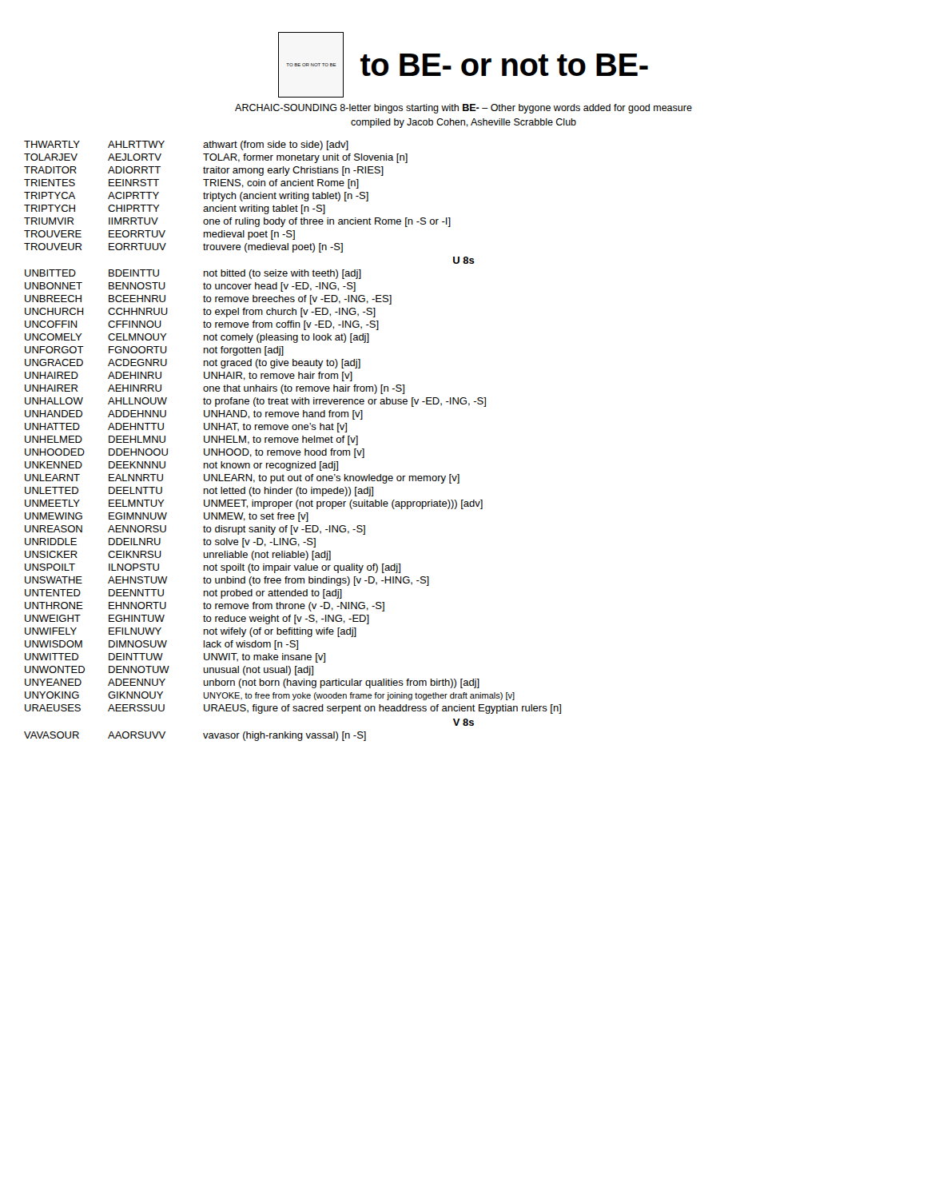TO BE OR NOT TO BE
to BE- or not to BE-
ARCHAIC-SOUNDING 8-letter bingos starting with BE- – Other bygone words added for good measure
compiled by Jacob Cohen, Asheville Scrabble Club
| THWARTLY | AHLRTTWY | athwart (from side to side) [adv] |
| TOLARJEV | AEJLORTV | TOLAR, former monetary unit of Slovenia [n] |
| TRADITOR | ADIORRTT | traitor among early Christians [n -RIES] |
| TRIENTES | EEINRSTT | TRIENS, coin of ancient Rome [n] |
| TRIPTYCA | ACIPRTTY | triptych (ancient writing tablet) [n -S] |
| TRIPTYCH | CHIPRTTY | ancient writing tablet [n -S] |
| TRIUMVIR | IIMRRTUV | one of ruling body of three in ancient Rome [n -S or -I] |
| TROUVERE | EEORRTUV | medieval poet [n -S] |
| TROUVEUR | EORRTUUV | trouvere (medieval poet) [n -S] |
| U 8s |
| UNBITTED | BDEINTTU | not bitted (to seize with teeth) [adj] |
| UNBONNET | BENNOSTU | to uncover head [v -ED, -ING, -S] |
| UNBREECH | BCEEHNRU | to remove breeches of [v -ED, -ING, -ES] |
| UNCHURCH | CCHHNRUU | to expel from church [v -ED, -ING, -S] |
| UNCOFFIN | CFFINNOU | to remove from coffin [v -ED, -ING, -S] |
| UNCOMELY | CELMNOUY | not comely (pleasing to look at) [adj] |
| UNFORGOT | FGNOORTU | not forgotten [adj] |
| UNGRACED | ACDEGNRU | not graced (to give beauty to) [adj] |
| UNHAIRED | ADEHINRU | UNHAIR, to remove hair from [v] |
| UNHAIRER | AEHINRRU | one that unhairs (to remove hair from) [n -S] |
| UNHALLOW | AHLLNOUW | to profane (to treat with irreverence or abuse [v -ED, -ING, -S] |
| UNHANDED | ADDEHNNU | UNHAND, to remove hand from [v] |
| UNHATTED | ADEHNTTU | UNHAT, to remove one’s hat [v] |
| UNHELMED | DEEHLMNU | UNHELM, to remove helmet of [v] |
| UNHOODED | DDEHNOOU | UNHOOD, to remove hood from [v] |
| UNKENNED | DEEKNNNU | not known or recognized [adj] |
| UNLEARNT | EALNNRTU | UNLEARN, to put out of one’s knowledge or memory [v] |
| UNLETTED | DEELNTTU | not letted (to hinder (to impede)) [adj] |
| UNMEETLY | EELMNTUY | UNMEET, improper (not proper (suitable (appropriate))) [adv] |
| UNMEWING | EGIMNNUW | UNMEW, to set free [v] |
| UNREASON | AENNORSU | to disrupt sanity of [v -ED, -ING, -S] |
| UNRIDDLE | DDEILNRU | to solve [v -D, -LING, -S] |
| UNSICKER | CEIKNRSU | unreliable (not reliable) [adj] |
| UNSPOILT | ILNOPSTU | not spoilt (to impair value or quality of) [adj] |
| UNSWATHE | AEHNSTUW | to unbind (to free from bindings) [v -D, -HING, -S] |
| UNTENTED | DEENNTTU | not probed or attended to [adj] |
| UNTHRONE | EHNNORTU | to remove from throne (v -D, -NING, -S] |
| UNWEIGHT | EGHINTUW | to reduce weight of [v -S, -ING, -ED] |
| UNWIFELY | EFILNUWY | not wifely (of or befitting wife [adj] |
| UNWISDOM | DIMNOSUW | lack of wisdom [n -S] |
| UNWITTED | DEINTTUW | UNWIT, to make insane [v] |
| UNWONTED | DENNOTUW | unusual (not usual) [adj] |
| UNYEANED | ADEENNUY | unborn (not born (having particular qualities from birth)) [adj] |
| UNYOKING | GIKNNOUY | UNYOKE, to free from yoke (wooden frame for joining together draft animals) [v] |
| URAEUSES | AEERSSUU | URAEUS, figure of sacred serpent on headdress of ancient Egyptian rulers [n] |
| V 8s |
| VAVASOUR | AAORSUVV | vavasor (high-ranking vassal) [n -S] |